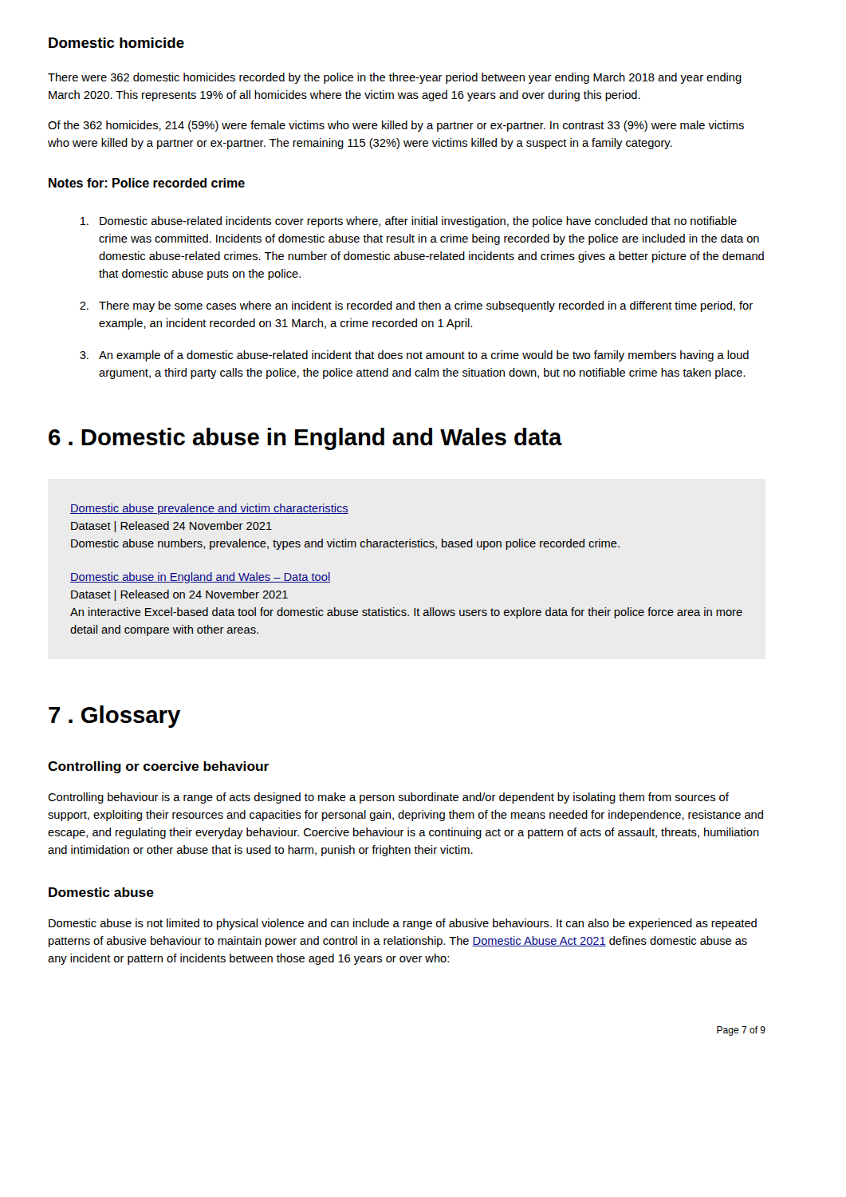Domestic homicide
There were 362 domestic homicides recorded by the police in the three-year period between year ending March 2018 and year ending March 2020. This represents 19% of all homicides where the victim was aged 16 years and over during this period.
Of the 362 homicides, 214 (59%) were female victims who were killed by a partner or ex-partner. In contrast 33 (9%) were male victims who were killed by a partner or ex-partner. The remaining 115 (32%) were victims killed by a suspect in a family category.
Notes for: Police recorded crime
Domestic abuse-related incidents cover reports where, after initial investigation, the police have concluded that no notifiable crime was committed. Incidents of domestic abuse that result in a crime being recorded by the police are included in the data on domestic abuse-related crimes. The number of domestic abuse-related incidents and crimes gives a better picture of the demand that domestic abuse puts on the police.
There may be some cases where an incident is recorded and then a crime subsequently recorded in a different time period, for example, an incident recorded on 31 March, a crime recorded on 1 April.
An example of a domestic abuse-related incident that does not amount to a crime would be two family members having a loud argument, a third party calls the police, the police attend and calm the situation down, but no notifiable crime has taken place.
6 . Domestic abuse in England and Wales data
Domestic abuse prevalence and victim characteristics
Dataset | Released 24 November 2021
Domestic abuse numbers, prevalence, types and victim characteristics, based upon police recorded crime.
Domestic abuse in England and Wales – Data tool
Dataset | Released on 24 November 2021
An interactive Excel-based data tool for domestic abuse statistics. It allows users to explore data for their police force area in more detail and compare with other areas.
7 . Glossary
Controlling or coercive behaviour
Controlling behaviour is a range of acts designed to make a person subordinate and/or dependent by isolating them from sources of support, exploiting their resources and capacities for personal gain, depriving them of the means needed for independence, resistance and escape, and regulating their everyday behaviour. Coercive behaviour is a continuing act or a pattern of acts of assault, threats, humiliation and intimidation or other abuse that is used to harm, punish or frighten their victim.
Domestic abuse
Domestic abuse is not limited to physical violence and can include a range of abusive behaviours. It can also be experienced as repeated patterns of abusive behaviour to maintain power and control in a relationship. The Domestic Abuse Act 2021 defines domestic abuse as any incident or pattern of incidents between those aged 16 years or over who:
Page 7 of 9